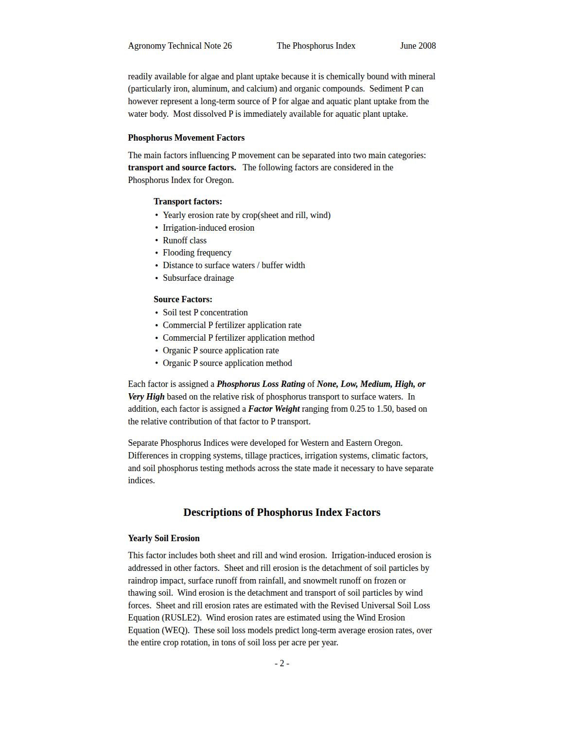Agronomy Technical Note 26 The Phosphorus Index June 2008
readily available for algae and plant uptake because it is chemically bound with mineral (particularly iron, aluminum, and calcium) and organic compounds. Sediment P can however represent a long-term source of P for algae and aquatic plant uptake from the water body. Most dissolved P is immediately available for aquatic plant uptake.
Phosphorus Movement Factors
The main factors influencing P movement can be separated into two main categories: transport and source factors. The following factors are considered in the Phosphorus Index for Oregon.
Transport factors:
Yearly erosion rate by crop(sheet and rill, wind)
Irrigation-induced erosion
Runoff class
Flooding frequency
Distance to surface waters / buffer width
Subsurface drainage
Source Factors:
Soil test P concentration
Commercial P fertilizer application rate
Commercial P fertilizer application method
Organic P source application rate
Organic P source application method
Each factor is assigned a Phosphorus Loss Rating of None, Low, Medium, High, or Very High based on the relative risk of phosphorus transport to surface waters. In addition, each factor is assigned a Factor Weight ranging from 0.25 to 1.50, based on the relative contribution of that factor to P transport.
Separate Phosphorus Indices were developed for Western and Eastern Oregon. Differences in cropping systems, tillage practices, irrigation systems, climatic factors, and soil phosphorus testing methods across the state made it necessary to have separate indices.
Descriptions of Phosphorus Index Factors
Yearly Soil Erosion
This factor includes both sheet and rill and wind erosion. Irrigation-induced erosion is addressed in other factors. Sheet and rill erosion is the detachment of soil particles by raindrop impact, surface runoff from rainfall, and snowmelt runoff on frozen or thawing soil. Wind erosion is the detachment and transport of soil particles by wind forces. Sheet and rill erosion rates are estimated with the Revised Universal Soil Loss Equation (RUSLE2). Wind erosion rates are estimated using the Wind Erosion Equation (WEQ). These soil loss models predict long-term average erosion rates, over the entire crop rotation, in tons of soil loss per acre per year.
- 2 -